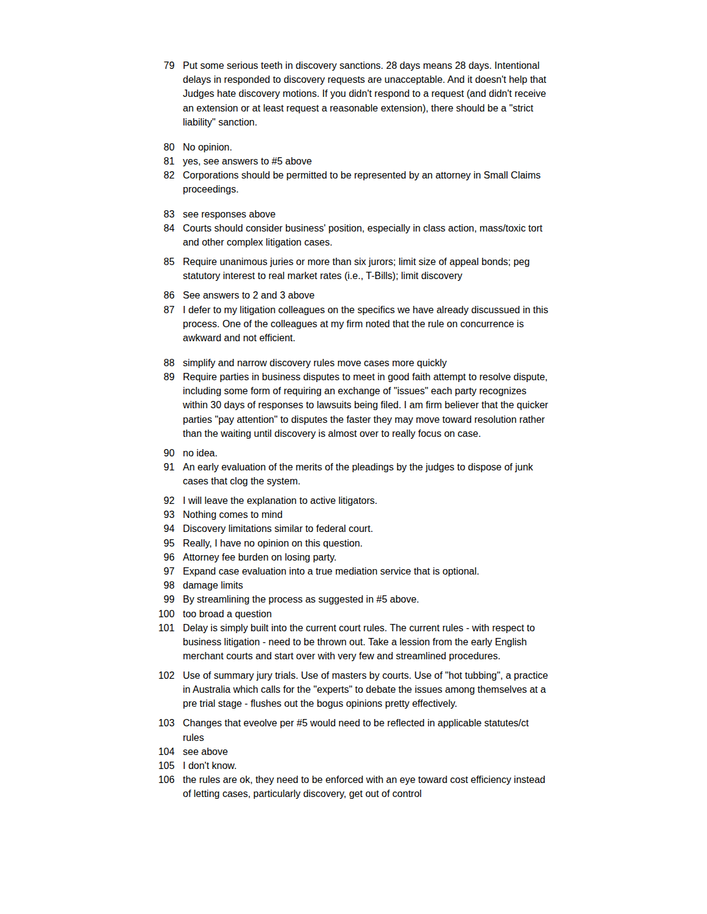79 Put some serious teeth in discovery sanctions. 28 days means 28 days. Intentional delays in responded to discovery requests are unacceptable. And it doesn't help that Judges hate discovery motions. If you didn't respond to a request (and didn't receive an extension or at least request a reasonable extension), there should be a "strict liability" sanction.
80 No opinion.
81 yes, see answers to #5 above
82 Corporations should be permitted to be represented by an attorney in Small Claims proceedings.
83 see responses above
84 Courts should consider business' position, especially in class action, mass/toxic tort and other complex litigation cases.
85 Require unanimous juries or more than six jurors; limit size of appeal bonds; peg statutory interest to real market rates (i.e., T-Bills); limit discovery
86 See answers to 2 and 3 above
87 I defer to my litigation colleagues on the specifics we have already discussued in this process. One of the colleagues at my firm noted that the rule on concurrence is awkward and not efficient.
88 simplify and narrow discovery rules move cases more quickly
89 Require parties in business disputes to meet in good faith attempt to resolve dispute, including some form of requiring an exchange of "issues" each party recognizes within 30 days of responses to lawsuits being filed. I am firm believer that the quicker parties "pay attention" to disputes the faster they may move toward resolution rather than the waiting until discovery is almost over to really focus on case.
90 no idea.
91 An early evaluation of the merits of the pleadings by the judges to dispose of junk cases that clog the system.
92 I will leave the explanation to active litigators.
93 Nothing comes to mind
94 Discovery limitations similar to federal court.
95 Really, I have no opinion on this question.
96 Attorney fee burden on losing party.
97 Expand case evaluation into a true mediation service that is optional.
98 damage limits
99 By streamlining the process as suggested in #5 above.
100 too broad a question
101 Delay is simply built into the current court rules. The current rules - with respect to business litigation - need to be thrown out. Take a lession from the early English merchant courts and start over with very few and streamlined procedures.
102 Use of summary jury trials. Use of masters by courts. Use of "hot tubbing", a practice in Australia which calls for the "experts" to debate the issues among themselves at a pre trial stage - flushes out the bogus opinions pretty effectively.
103 Changes that eveolve per #5 would need to be reflected in applicable statutes/ct rules
104 see above
105 I don't know.
106 the rules are ok, they need to be enforced with an eye toward cost efficiency instead of letting cases, particularly discovery, get out of control